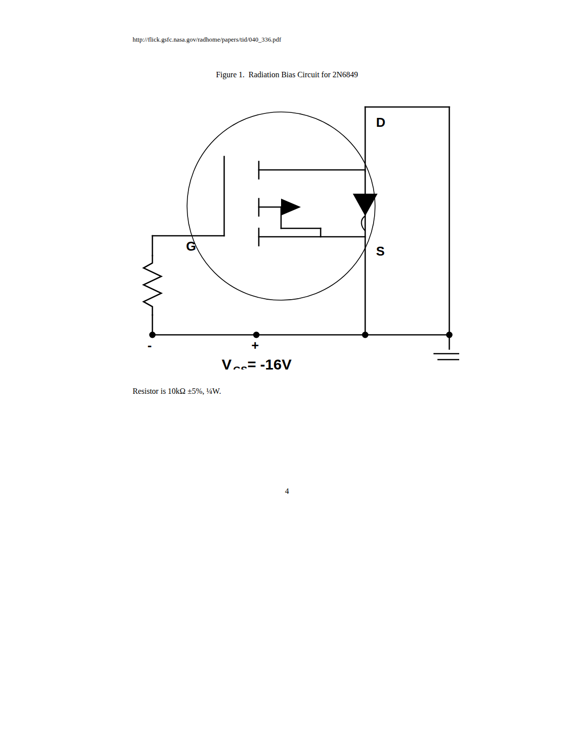http://flick.gsfc.nasa.gov/radhome/papers/tid/040_336.pdf
Figure 1. Radiation Bias Circuit for 2N6849
D S G - + V GS = -16V
Resistor is 10kΩ ±5%, ¼W.
4